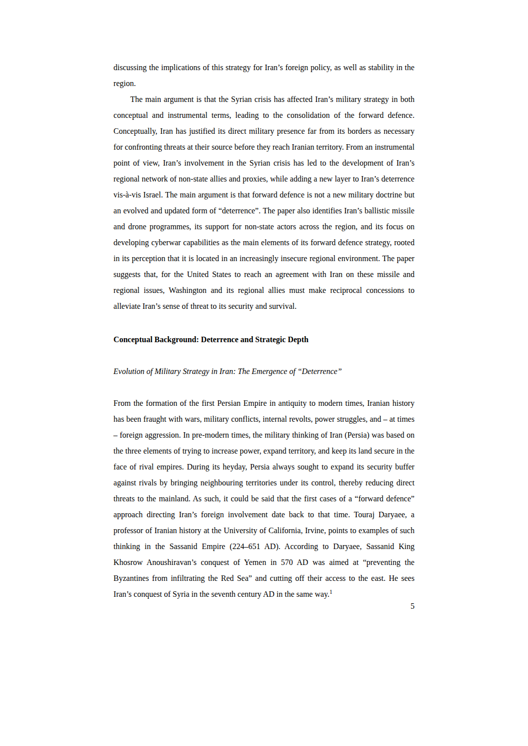discussing the implications of this strategy for Iran’s foreign policy, as well as stability in the region.
The main argument is that the Syrian crisis has affected Iran’s military strategy in both conceptual and instrumental terms, leading to the consolidation of the forward defence. Conceptually, Iran has justified its direct military presence far from its borders as necessary for confronting threats at their source before they reach Iranian territory. From an instrumental point of view, Iran’s involvement in the Syrian crisis has led to the development of Iran’s regional network of non-state allies and proxies, while adding a new layer to Iran’s deterrence vis-à-vis Israel. The main argument is that forward defence is not a new military doctrine but an evolved and updated form of “deterrence”. The paper also identifies Iran’s ballistic missile and drone programmes, its support for non-state actors across the region, and its focus on developing cyberwar capabilities as the main elements of its forward defence strategy, rooted in its perception that it is located in an increasingly insecure regional environment. The paper suggests that, for the United States to reach an agreement with Iran on these missile and regional issues, Washington and its regional allies must make reciprocal concessions to alleviate Iran’s sense of threat to its security and survival.
Conceptual Background: Deterrence and Strategic Depth
Evolution of Military Strategy in Iran: The Emergence of “Deterrence”
From the formation of the first Persian Empire in antiquity to modern times, Iranian history has been fraught with wars, military conflicts, internal revolts, power struggles, and – at times – foreign aggression. In pre-modern times, the military thinking of Iran (Persia) was based on the three elements of trying to increase power, expand territory, and keep its land secure in the face of rival empires. During its heyday, Persia always sought to expand its security buffer against rivals by bringing neighbouring territories under its control, thereby reducing direct threats to the mainland. As such, it could be said that the first cases of a “forward defence” approach directing Iran’s foreign involvement date back to that time. Touraj Daryaee, a professor of Iranian history at the University of California, Irvine, points to examples of such thinking in the Sassanid Empire (224–651 AD). According to Daryaee, Sassanid King Khosrow Anoushiravan’s conquest of Yemen in 570 AD was aimed at “preventing the Byzantines from infiltrating the Red Sea” and cutting off their access to the east. He sees Iran’s conquest of Syria in the seventh century AD in the same way.1
5